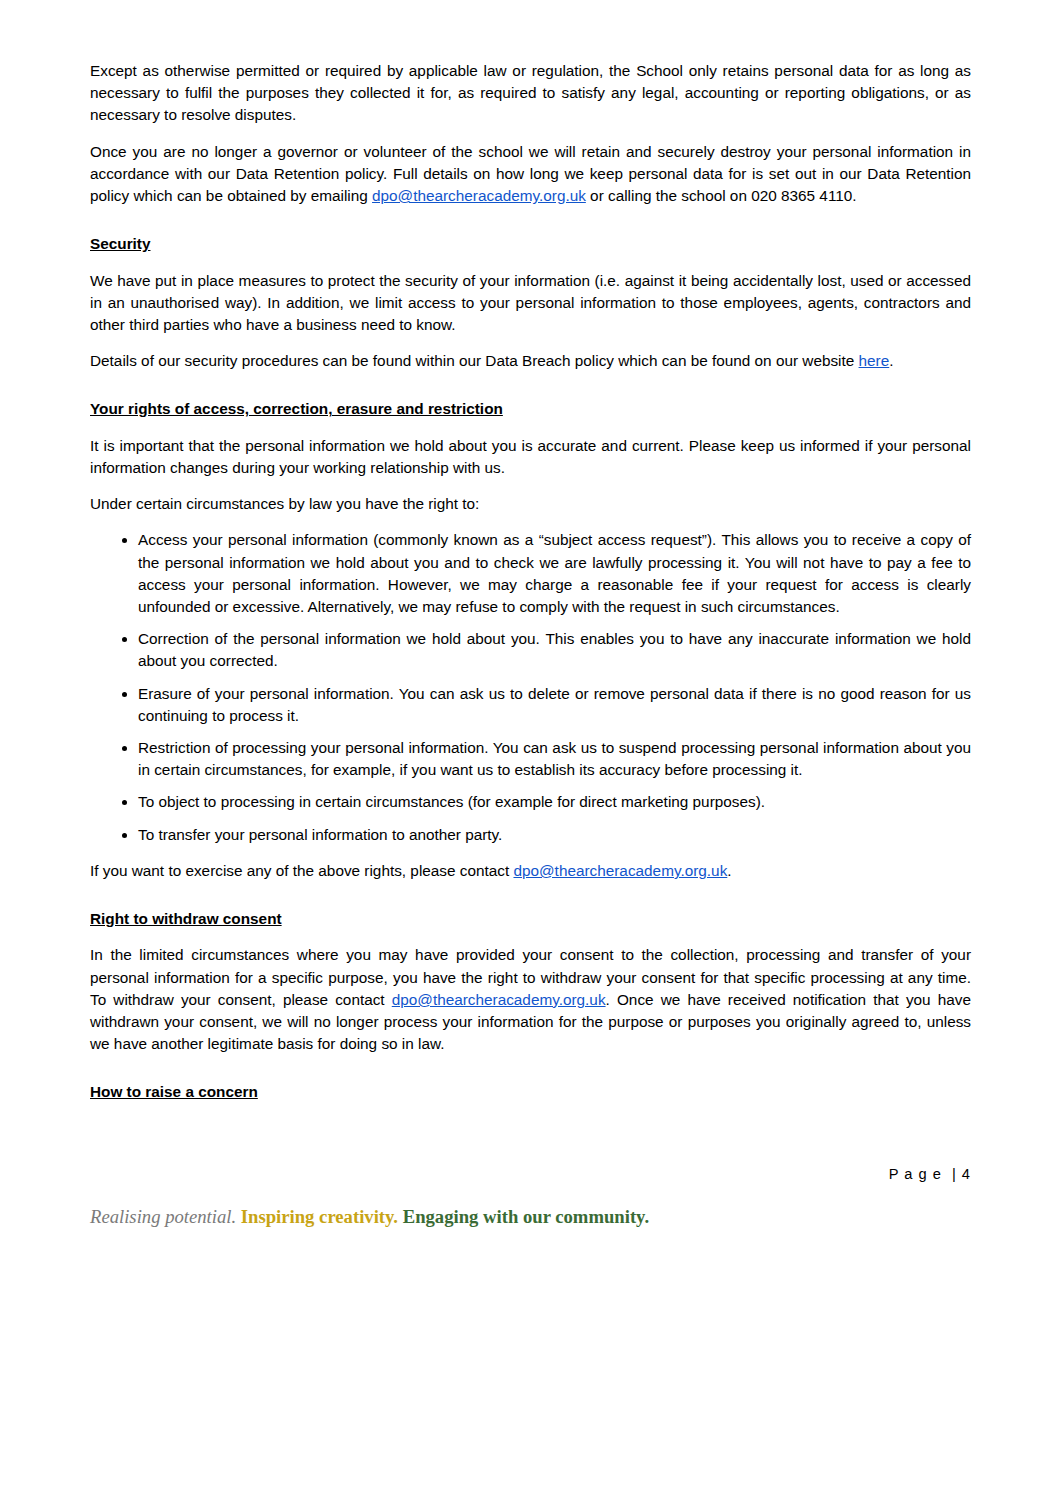Except as otherwise permitted or required by applicable law or regulation, the School only retains personal data for as long as necessary to fulfil the purposes they collected it for, as required to satisfy any legal, accounting or reporting obligations, or as necessary to resolve disputes.
Once you are no longer a governor or volunteer of the school we will retain and securely destroy your personal information in accordance with our Data Retention policy. Full details on how long we keep personal data for is set out in our Data Retention policy which can be obtained by emailing dpo@thearcheracademy.org.uk or calling the school on 020 8365 4110.
Security
We have put in place measures to protect the security of your information (i.e. against it being accidentally lost, used or accessed in an unauthorised way). In addition, we limit access to your personal information to those employees, agents, contractors and other third parties who have a business need to know.
Details of our security procedures can be found within our Data Breach policy which can be found on our website here.
Your rights of access, correction, erasure and restriction
It is important that the personal information we hold about you is accurate and current. Please keep us informed if your personal information changes during your working relationship with us.
Under certain circumstances by law you have the right to:
Access your personal information (commonly known as a “subject access request”). This allows you to receive a copy of the personal information we hold about you and to check we are lawfully processing it. You will not have to pay a fee to access your personal information. However, we may charge a reasonable fee if your request for access is clearly unfounded or excessive. Alternatively, we may refuse to comply with the request in such circumstances.
Correction of the personal information we hold about you. This enables you to have any inaccurate information we hold about you corrected.
Erasure of your personal information. You can ask us to delete or remove personal data if there is no good reason for us continuing to process it.
Restriction of processing your personal information. You can ask us to suspend processing personal information about you in certain circumstances, for example, if you want us to establish its accuracy before processing it.
To object to processing in certain circumstances (for example for direct marketing purposes).
To transfer your personal information to another party.
If you want to exercise any of the above rights, please contact dpo@thearcheracademy.org.uk.
Right to withdraw consent
In the limited circumstances where you may have provided your consent to the collection, processing and transfer of your personal information for a specific purpose, you have the right to withdraw your consent for that specific processing at any time. To withdraw your consent, please contact dpo@thearcheracademy.org.uk. Once we have received notification that you have withdrawn your consent, we will no longer process your information for the purpose or purposes you originally agreed to, unless we have another legitimate basis for doing so in law.
How to raise a concern
P a g e | 4
Realising potential. Inspiring creativity. Engaging with our community.